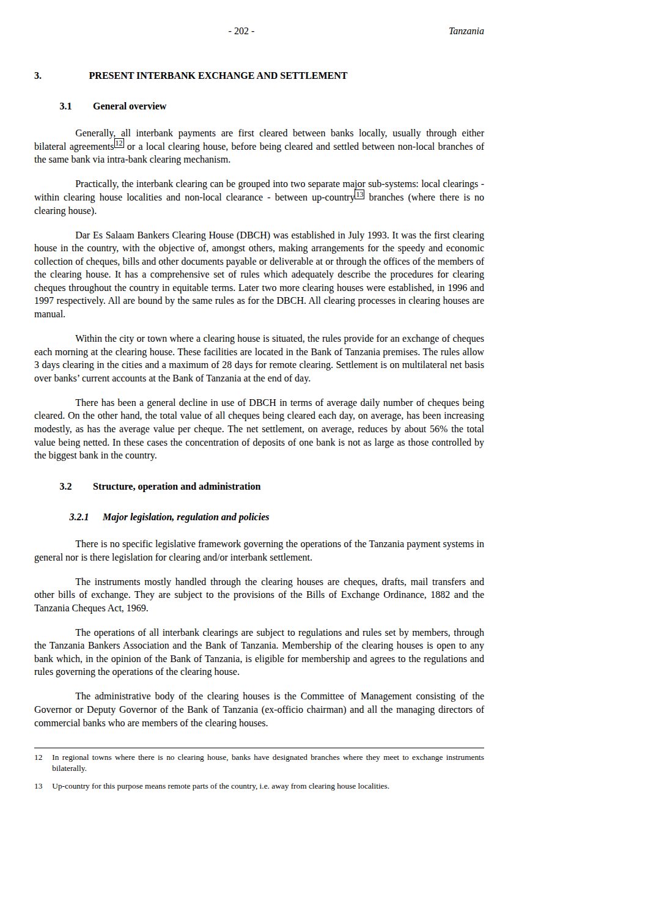- 202 - Tanzania
3. PRESENT INTERBANK EXCHANGE AND SETTLEMENT
3.1 General overview
Generally, all interbank payments are first cleared between banks locally, usually through either bilateral agreements12 or a local clearing house, before being cleared and settled between non-local branches of the same bank via intra-bank clearing mechanism.
Practically, the interbank clearing can be grouped into two separate major sub-systems: local clearings - within clearing house localities and non-local clearance - between up-country13 branches (where there is no clearing house).
Dar Es Salaam Bankers Clearing House (DBCH) was established in July 1993. It was the first clearing house in the country, with the objective of, amongst others, making arrangements for the speedy and economic collection of cheques, bills and other documents payable or deliverable at or through the offices of the members of the clearing house. It has a comprehensive set of rules which adequately describe the procedures for clearing cheques throughout the country in equitable terms. Later two more clearing houses were established, in 1996 and 1997 respectively. All are bound by the same rules as for the DBCH. All clearing processes in clearing houses are manual.
Within the city or town where a clearing house is situated, the rules provide for an exchange of cheques each morning at the clearing house. These facilities are located in the Bank of Tanzania premises. The rules allow 3 days clearing in the cities and a maximum of 28 days for remote clearing. Settlement is on multilateral net basis over banks’ current accounts at the Bank of Tanzania at the end of day.
There has been a general decline in use of DBCH in terms of average daily number of cheques being cleared. On the other hand, the total value of all cheques being cleared each day, on average, has been increasing modestly, as has the average value per cheque. The net settlement, on average, reduces by about 56% the total value being netted. In these cases the concentration of deposits of one bank is not as large as those controlled by the biggest bank in the country.
3.2 Structure, operation and administration
3.2.1 Major legislation, regulation and policies
There is no specific legislative framework governing the operations of the Tanzania payment systems in general nor is there legislation for clearing and/or interbank settlement.
The instruments mostly handled through the clearing houses are cheques, drafts, mail transfers and other bills of exchange. They are subject to the provisions of the Bills of Exchange Ordinance, 1882 and the Tanzania Cheques Act, 1969.
The operations of all interbank clearings are subject to regulations and rules set by members, through the Tanzania Bankers Association and the Bank of Tanzania. Membership of the clearing houses is open to any bank which, in the opinion of the Bank of Tanzania, is eligible for membership and agrees to the regulations and rules governing the operations of the clearing house.
The administrative body of the clearing houses is the Committee of Management consisting of the Governor or Deputy Governor of the Bank of Tanzania (ex-officio chairman) and all the managing directors of commercial banks who are members of the clearing houses.
12 In regional towns where there is no clearing house, banks have designated branches where they meet to exchange instruments bilaterally.
13 Up-country for this purpose means remote parts of the country, i.e. away from clearing house localities.